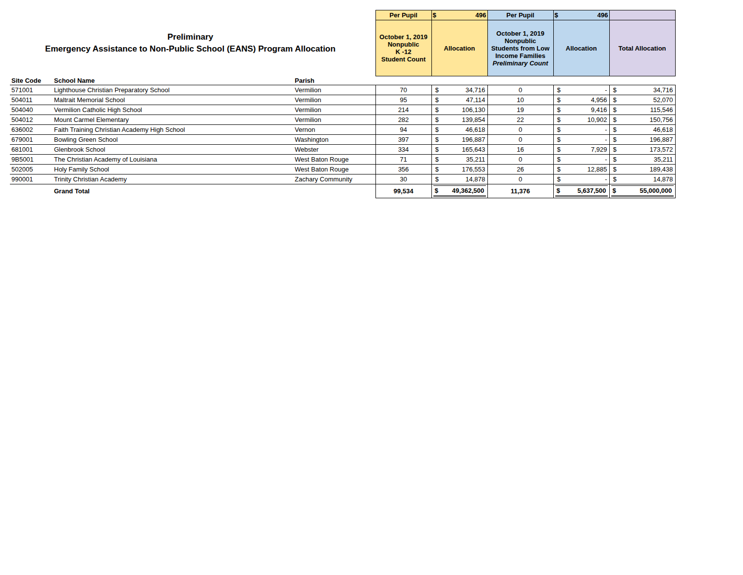| Preliminary Emergency Assistance to Non-Public School (EANS) Program Allocation | Per Pupil | / $ / 496 / | Per Pupil | / $ / 496 / | |
| October 1, 2019 Nonpublic K -12 Student Count | Allocation | October 1, 2019 Nonpublic Students from Low Income Families Preliminary Count | Allocation | Total Allocation |
| Site Code | School Name | Parish | | | | | |
| 571001 | Lighthouse Christian Preparatory School | Vermilion | 70 | / $ / 34,716 / | 0 | / $ / - / | / $ / 34,716 / |
| 504011 | Maltrait Memorial School | Vermilion | 95 | / $ / 47,114 / | 10 | / $ / 4,956 / | / $ / 52,070 / |
| 504040 | Vermilion Catholic High School | Vermilion | 214 | / $ / 106,130 / | 19 | / $ / 9,416 / | / $ / 115,546 / |
| 504012 | Mount Carmel Elementary | Vermilion | 282 | / $ / 139,854 / | 22 | / $ / 10,902 / | / $ / 150,756 / |
| 636002 | Faith Training Christian Academy High School | Vernon | 94 | / $ / 46,618 / | 0 | / $ / - / | / $ / 46,618 / |
| 679001 | Bowling Green School | Washington | 397 | / $ / 196,887 / | 0 | / $ / - / | / $ / 196,887 / |
| 681001 | Glenbrook School | Webster | 334 | / $ / 165,643 / | 16 | / $ / 7,929 / | / $ / 173,572 / |
| 9B5001 | The Christian Academy of Louisiana | West Baton Rouge | 71 | / $ / 35,211 / | 0 | / $ / - / | / $ / 35,211 / |
| 502005 | Holy Family School | West Baton Rouge | 356 | / $ / 176,553 / | 26 | / $ / 12,885 / | / $ / 189,438 / |
| 990001 | Trinity Christian Academy | Zachary Community | 30 | / $ / 14,878 / | 0 | / $ / - / | / $ / 14,878 / |
| | Grand Total | | 99,534 | / $ / 49,362,500 / | 11,376 | / $ / 5,637,500 / | / $ / 55,000,000 / |